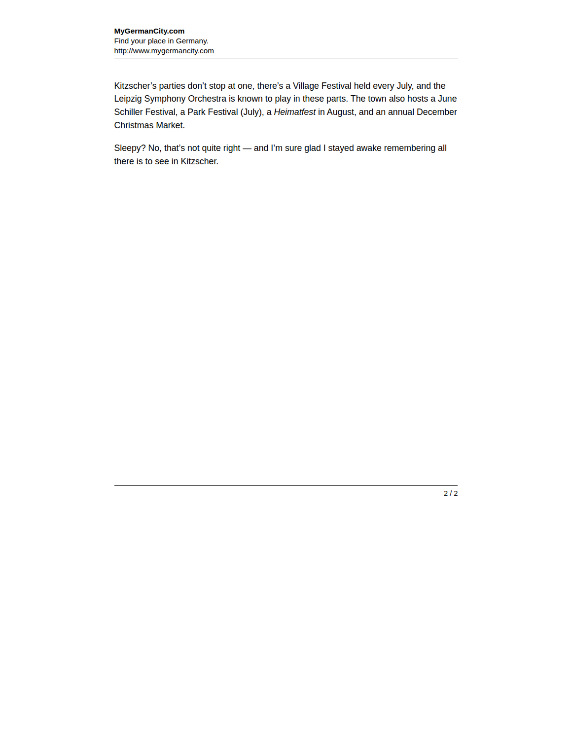MyGermanCity.com
Find your place in Germany.
http://www.mygermancity.com
Kitzscher’s parties don’t stop at one, there’s a Village Festival held every July, and the Leipzig Symphony Orchestra is known to play in these parts. The town also hosts a June Schiller Festival, a Park Festival (July), a Heimatfest in August, and an annual December Christmas Market.
Sleepy? No, that’s not quite right — and I’m sure glad I stayed awake remembering all there is to see in Kitzscher.
2 / 2